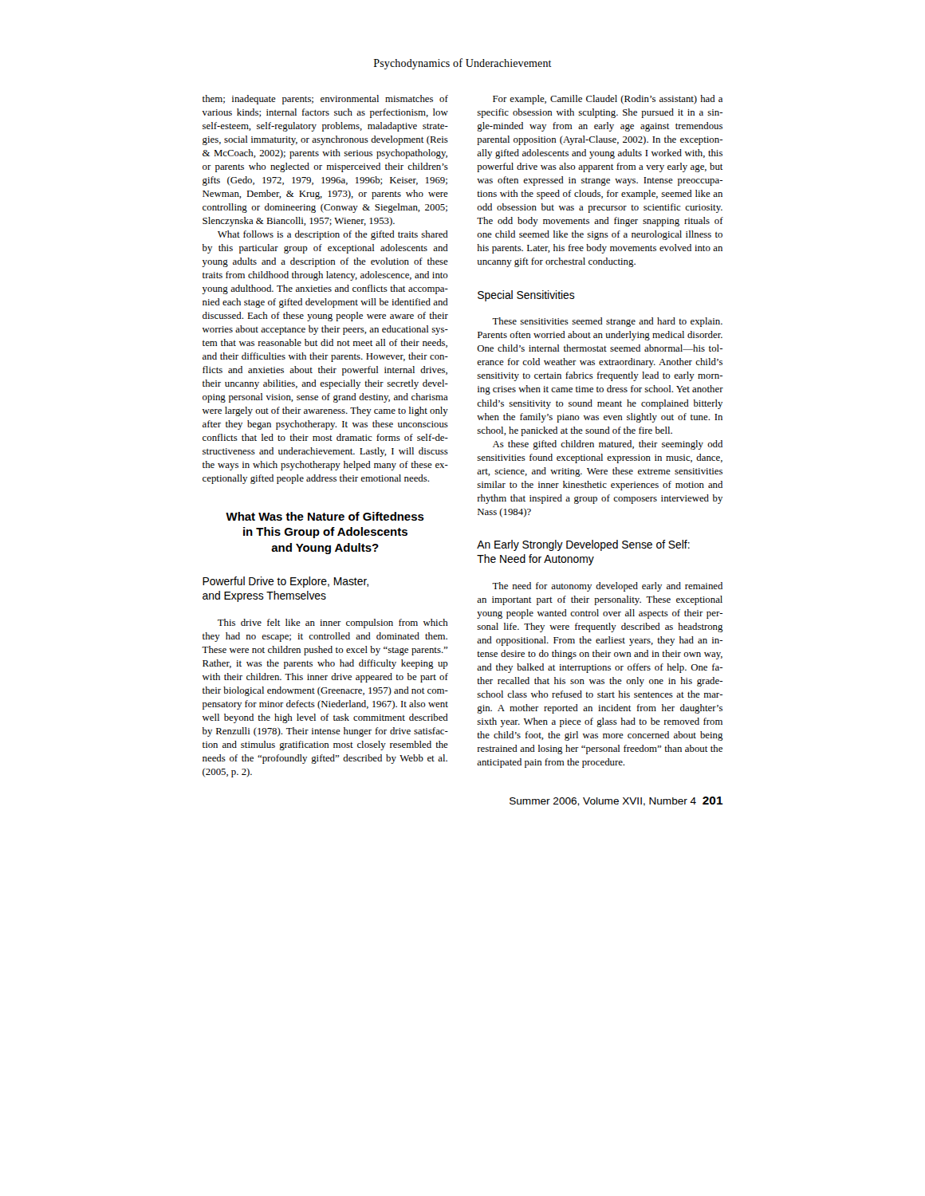Psychodynamics of Underachievement
them; inadequate parents; environmental mismatches of various kinds; internal factors such as perfectionism, low self-esteem, self-regulatory problems, maladaptive strategies, social immaturity, or asynchronous development (Reis & McCoach, 2002); parents with serious psychopathology, or parents who neglected or misperceived their children’s gifts (Gedo, 1972, 1979, 1996a, 1996b; Keiser, 1969; Newman, Dember, & Krug, 1973), or parents who were controlling or domineering (Conway & Siegelman, 2005; Slenczynska & Biancolli, 1957; Wiener, 1953).
What follows is a description of the gifted traits shared by this particular group of exceptional adolescents and young adults and a description of the evolution of these traits from childhood through latency, adolescence, and into young adulthood. The anxieties and conflicts that accompanied each stage of gifted development will be identified and discussed. Each of these young people were aware of their worries about acceptance by their peers, an educational system that was reasonable but did not meet all of their needs, and their difficulties with their parents. However, their conflicts and anxieties about their powerful internal drives, their uncanny abilities, and especially their secretly developing personal vision, sense of grand destiny, and charisma were largely out of their awareness. They came to light only after they began psychotherapy. It was these unconscious conflicts that led to their most dramatic forms of self-destructiveness and underachievement. Lastly, I will discuss the ways in which psychotherapy helped many of these exceptionally gifted people address their emotional needs.
What Was the Nature of Giftedness
in This Group of Adolescents
and Young Adults?
Powerful Drive to Explore, Master,
and Express Themselves
This drive felt like an inner compulsion from which they had no escape; it controlled and dominated them. These were not children pushed to excel by “stage parents.” Rather, it was the parents who had difficulty keeping up with their children. This inner drive appeared to be part of their biological endowment (Greenacre, 1957) and not compensatory for minor defects (Niederland, 1967). It also went well beyond the high level of task commitment described by Renzulli (1978). Their intense hunger for drive satisfaction and stimulus gratification most closely resembled the needs of the “profoundly gifted” described by Webb et al. (2005, p. 2).
For example, Camille Claudel (Rodin’s assistant) had a specific obsession with sculpting. She pursued it in a single-minded way from an early age against tremendous parental opposition (Ayral-Clause, 2002). In the exceptionally gifted adolescents and young adults I worked with, this powerful drive was also apparent from a very early age, but was often expressed in strange ways. Intense preoccupations with the speed of clouds, for example, seemed like an odd obsession but was a precursor to scientific curiosity. The odd body movements and finger snapping rituals of one child seemed like the signs of a neurological illness to his parents. Later, his free body movements evolved into an uncanny gift for orchestral conducting.
Special Sensitivities
These sensitivities seemed strange and hard to explain. Parents often worried about an underlying medical disorder. One child’s internal thermostat seemed abnormal—his tolerance for cold weather was extraordinary. Another child’s sensitivity to certain fabrics frequently lead to early morning crises when it came time to dress for school. Yet another child’s sensitivity to sound meant he complained bitterly when the family’s piano was even slightly out of tune. In school, he panicked at the sound of the fire bell.
As these gifted children matured, their seemingly odd sensitivities found exceptional expression in music, dance, art, science, and writing. Were these extreme sensitivities similar to the inner kinesthetic experiences of motion and rhythm that inspired a group of composers interviewed by Nass (1984)?
An Early Strongly Developed Sense of Self:
The Need for Autonomy
The need for autonomy developed early and remained an important part of their personality. These exceptional young people wanted control over all aspects of their personal life. They were frequently described as headstrong and oppositional. From the earliest years, they had an intense desire to do things on their own and in their own way, and they balked at interruptions or offers of help. One father recalled that his son was the only one in his grade-school class who refused to start his sentences at the margin. A mother reported an incident from her daughter’s sixth year. When a piece of glass had to be removed from the child’s foot, the girl was more concerned about being restrained and losing her “personal freedom” than about the anticipated pain from the procedure.
Summer 2006, Volume XVII, Number 4201